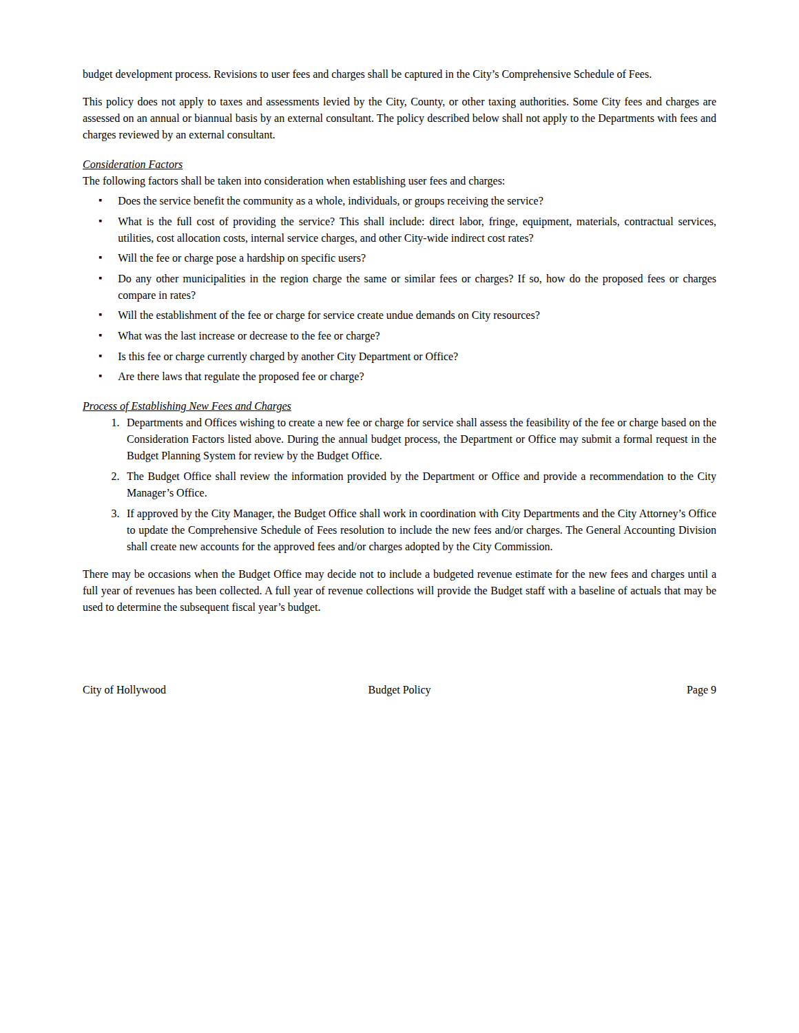budget development process. Revisions to user fees and charges shall be captured in the City’s Comprehensive Schedule of Fees.
This policy does not apply to taxes and assessments levied by the City, County, or other taxing authorities. Some City fees and charges are assessed on an annual or biannual basis by an external consultant. The policy described below shall not apply to the Departments with fees and charges reviewed by an external consultant.
Consideration Factors
The following factors shall be taken into consideration when establishing user fees and charges:
Does the service benefit the community as a whole, individuals, or groups receiving the service?
What is the full cost of providing the service? This shall include: direct labor, fringe, equipment, materials, contractual services, utilities, cost allocation costs, internal service charges, and other City-wide indirect cost rates?
Will the fee or charge pose a hardship on specific users?
Do any other municipalities in the region charge the same or similar fees or charges? If so, how do the proposed fees or charges compare in rates?
Will the establishment of the fee or charge for service create undue demands on City resources?
What was the last increase or decrease to the fee or charge?
Is this fee or charge currently charged by another City Department or Office?
Are there laws that regulate the proposed fee or charge?
Process of Establishing New Fees and Charges
Departments and Offices wishing to create a new fee or charge for service shall assess the feasibility of the fee or charge based on the Consideration Factors listed above. During the annual budget process, the Department or Office may submit a formal request in the Budget Planning System for review by the Budget Office.
The Budget Office shall review the information provided by the Department or Office and provide a recommendation to the City Manager’s Office.
If approved by the City Manager, the Budget Office shall work in coordination with City Departments and the City Attorney’s Office to update the Comprehensive Schedule of Fees resolution to include the new fees and/or charges. The General Accounting Division shall create new accounts for the approved fees and/or charges adopted by the City Commission.
There may be occasions when the Budget Office may decide not to include a budgeted revenue estimate for the new fees and charges until a full year of revenues has been collected. A full year of revenue collections will provide the Budget staff with a baseline of actuals that may be used to determine the subsequent fiscal year’s budget.
City of Hollywood
Budget Policy
Page 9